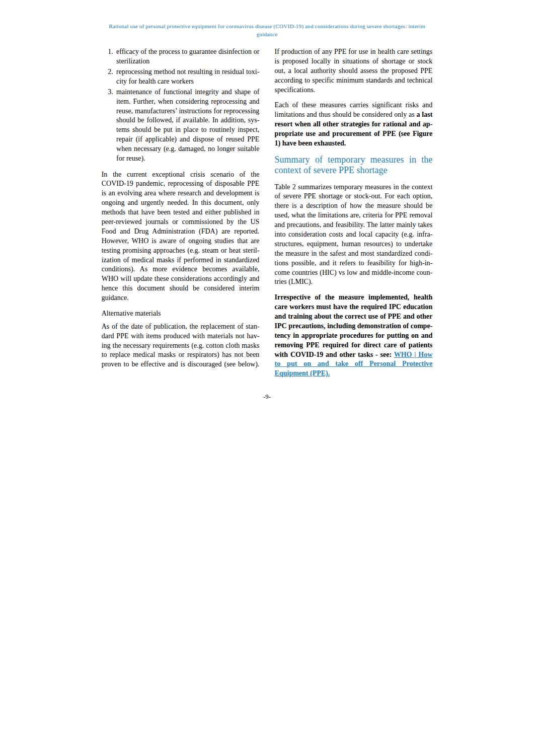Rational use of personal protective equipment for coronavirus disease (COVID-19) and considerations during severe shortages: interim guidance
efficacy of the process to guarantee disinfection or sterilization
reprocessing method not resulting in residual toxicity for health care workers
maintenance of functional integrity and shape of item. Further, when considering reprocessing and reuse, manufacturers’ instructions for reprocessing should be followed, if available. In addition, systems should be put in place to routinely inspect, repair (if applicable) and dispose of reused PPE when necessary (e.g. damaged, no longer suitable for reuse).
In the current exceptional crisis scenario of the COVID-19 pandemic, reprocessing of disposable PPE is an evolving area where research and development is ongoing and urgently needed. In this document, only methods that have been tested and either published in peer-reviewed journals or commissioned by the US Food and Drug Administration (FDA) are reported. However, WHO is aware of ongoing studies that are testing promising approaches (e.g. steam or heat sterilization of medical masks if performed in standardized conditions). As more evidence becomes available, WHO will update these considerations accordingly and hence this document should be considered interim guidance.
Alternative materials
As of the date of publication, the replacement of standard PPE with items produced with materials not having the necessary requirements (e.g. cotton cloth masks to replace medical masks or respirators) has not been proven to be effective and is discouraged (see below). If production of any PPE for use in health care settings is proposed locally in situations of shortage or stock out, a local authority should assess the proposed PPE according to specific minimum standards and technical specifications.
Each of these measures carries significant risks and limitations and thus should be considered only as a last resort when all other strategies for rational and appropriate use and procurement of PPE (see Figure 1) have been exhausted.
Summary of temporary measures in the context of severe PPE shortage
Table 2 summarizes temporary measures in the context of severe PPE shortage or stock-out. For each option, there is a description of how the measure should be used, what the limitations are, criteria for PPE removal and precautions, and feasibility. The latter mainly takes into consideration costs and local capacity (e.g. infrastructures, equipment, human resources) to undertake the measure in the safest and most standardized conditions possible, and it refers to feasibility for high-income countries (HIC) vs low and middle-income countries (LMIC).
Irrespective of the measure implemented, health care workers must have the required IPC education and training about the correct use of PPE and other IPC precautions, including demonstration of competency in appropriate procedures for putting on and removing PPE required for direct care of patients with COVID-19 and other tasks - see: WHO | How to put on and take off Personal Protective Equipment (PPE).
-9-